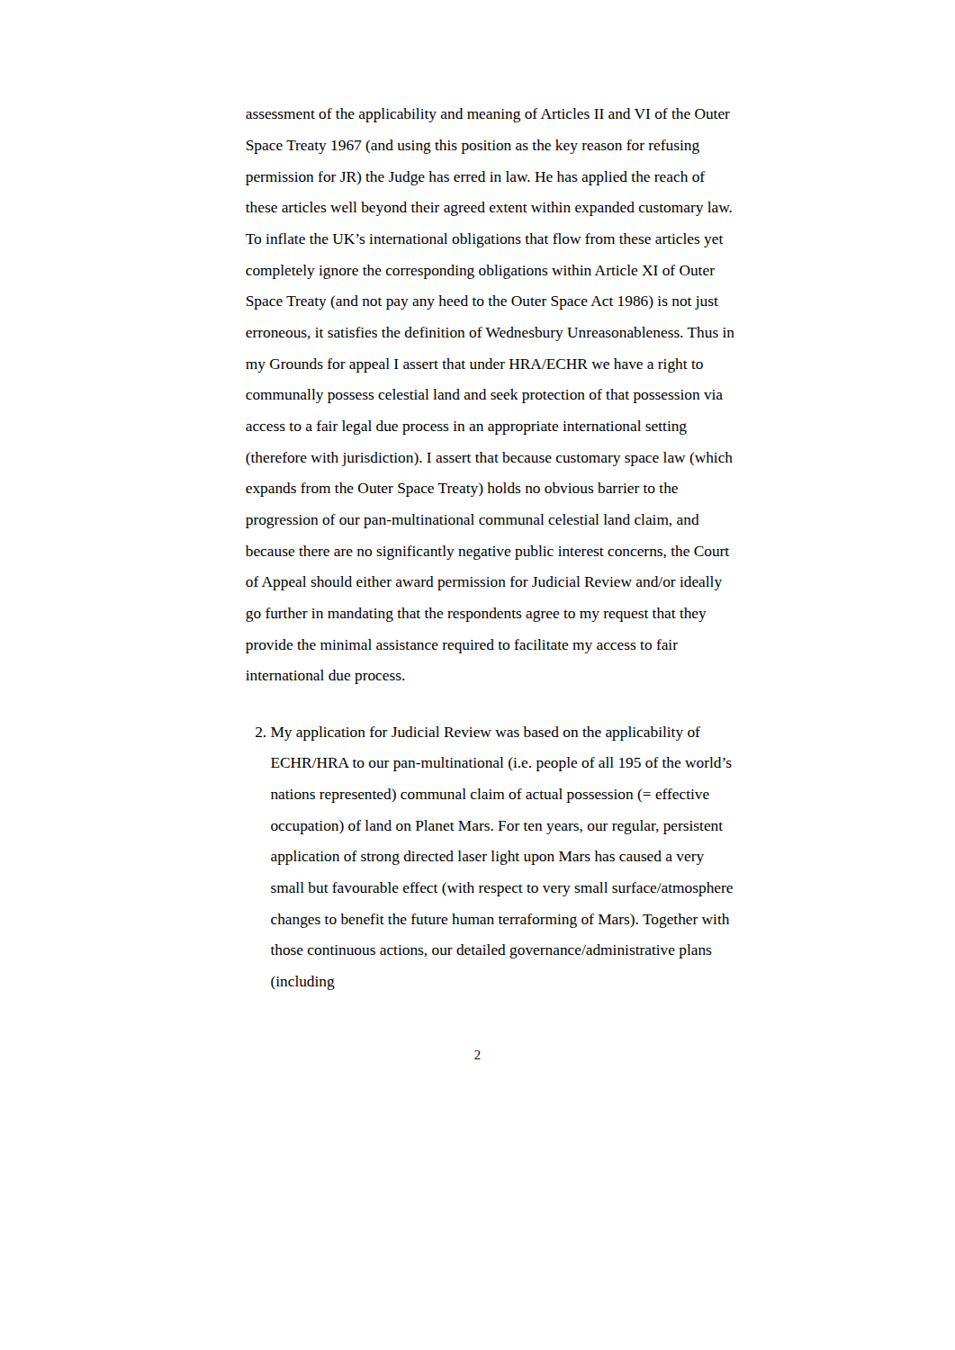assessment of the applicability and meaning of Articles II and VI of the Outer Space Treaty 1967 (and using this position as the key reason for refusing permission for JR) the Judge has erred in law. He has applied the reach of these articles well beyond their agreed extent within expanded customary law. To inflate the UK’s international obligations that flow from these articles yet completely ignore the corresponding obligations within Article XI of Outer Space Treaty (and not pay any heed to the Outer Space Act 1986) is not just erroneous, it satisfies the definition of Wednesbury Unreasonableness. Thus in my Grounds for appeal I assert that under HRA/ECHR we have a right to communally possess celestial land and seek protection of that possession via access to a fair legal due process in an appropriate international setting (therefore with jurisdiction). I assert that because customary space law (which expands from the Outer Space Treaty) holds no obvious barrier to the progression of our pan-multinational communal celestial land claim, and because there are no significantly negative public interest concerns, the Court of Appeal should either award permission for Judicial Review and/or ideally go further in mandating that the respondents agree to my request that they provide the minimal assistance required to facilitate my access to fair international due process.
My application for Judicial Review was based on the applicability of ECHR/HRA to our pan-multinational (i.e. people of all 195 of the world’s nations represented) communal claim of actual possession (= effective occupation) of land on Planet Mars. For ten years, our regular, persistent application of strong directed laser light upon Mars has caused a very small but favourable effect (with respect to very small surface/atmosphere changes to benefit the future human terraforming of Mars). Together with those continuous actions, our detailed governance/administrative plans (including
2